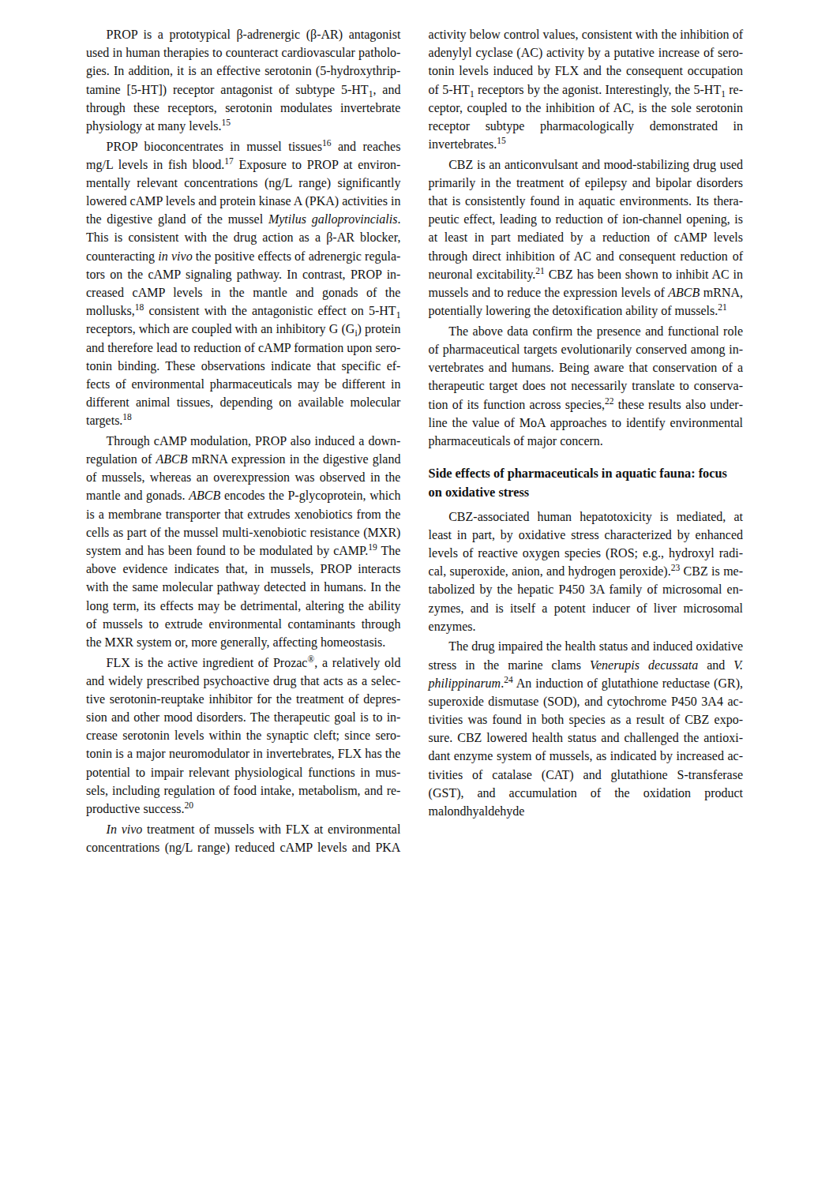PROP is a prototypical β-adrenergic (β-AR) antagonist used in human therapies to counteract cardiovascular pathologies. In addition, it is an effective serotonin (5-hydroxythriptamine [5-HT]) receptor antagonist of subtype 5-HT1, and through these receptors, serotonin modulates invertebrate physiology at many levels.15
PROP bioconcentrates in mussel tissues16 and reaches mg/L levels in fish blood.17 Exposure to PROP at environmentally relevant concentrations (ng/L range) significantly lowered cAMP levels and protein kinase A (PKA) activities in the digestive gland of the mussel Mytilus galloprovincialis. This is consistent with the drug action as a β-AR blocker, counteracting in vivo the positive effects of adrenergic regulators on the cAMP signaling pathway. In contrast, PROP increased cAMP levels in the mantle and gonads of the mollusks,18 consistent with the antagonistic effect on 5-HT1 receptors, which are coupled with an inhibitory G (Gi) protein and therefore lead to reduction of cAMP formation upon serotonin binding. These observations indicate that specific effects of environmental pharmaceuticals may be different in different animal tissues, depending on available molecular targets.18
Through cAMP modulation, PROP also induced a downregulation of ABCB mRNA expression in the digestive gland of mussels, whereas an overexpression was observed in the mantle and gonads. ABCB encodes the P-glycoprotein, which is a membrane transporter that extrudes xenobiotics from the cells as part of the mussel multi-xenobiotic resistance (MXR) system and has been found to be modulated by cAMP.19 The above evidence indicates that, in mussels, PROP interacts with the same molecular pathway detected in humans. In the long term, its effects may be detrimental, altering the ability of mussels to extrude environmental contaminants through the MXR system or, more generally, affecting homeostasis.
FLX is the active ingredient of Prozac®, a relatively old and widely prescribed psychoactive drug that acts as a selective serotonin-reuptake inhibitor for the treatment of depression and other mood disorders. The therapeutic goal is to increase serotonin levels within the synaptic cleft; since serotonin is a major neuromodulator in invertebrates, FLX has the potential to impair relevant physiological functions in mussels, including regulation of food intake, metabolism, and reproductive success.20
In vivo treatment of mussels with FLX at environmental concentrations (ng/L range) reduced cAMP levels and PKA activity below control values, consistent with the inhibition of adenylyl cyclase (AC) activity by a putative increase of serotonin levels induced by FLX and the consequent occupation of 5-HT1 receptors by the agonist. Interestingly, the 5-HT1 receptor, coupled to the inhibition of AC, is the sole serotonin receptor subtype pharmacologically demonstrated in invertebrates.15
CBZ is an anticonvulsant and mood-stabilizing drug used primarily in the treatment of epilepsy and bipolar disorders that is consistently found in aquatic environments. Its therapeutic effect, leading to reduction of ion-channel opening, is at least in part mediated by a reduction of cAMP levels through direct inhibition of AC and consequent reduction of neuronal excitability.21 CBZ has been shown to inhibit AC in mussels and to reduce the expression levels of ABCB mRNA, potentially lowering the detoxification ability of mussels.21
The above data confirm the presence and functional role of pharmaceutical targets evolutionarily conserved among invertebrates and humans. Being aware that conservation of a therapeutic target does not necessarily translate to conservation of its function across species,22 these results also underline the value of MoA approaches to identify environmental pharmaceuticals of major concern.
Side effects of pharmaceuticals in aquatic fauna: focus on oxidative stress
CBZ-associated human hepatotoxicity is mediated, at least in part, by oxidative stress characterized by enhanced levels of reactive oxygen species (ROS; e.g., hydroxyl radical, superoxide, anion, and hydrogen peroxide).23 CBZ is metabolized by the hepatic P450 3A family of microsomal enzymes, and is itself a potent inducer of liver microsomal enzymes.
The drug impaired the health status and induced oxidative stress in the marine clams Venerupis decussata and V. philippinarum.24 An induction of glutathione reductase (GR), superoxide dismutase (SOD), and cytochrome P450 3A4 activities was found in both species as a result of CBZ exposure. CBZ lowered health status and challenged the antioxidant enzyme system of mussels, as indicated by increased activities of catalase (CAT) and glutathione S-transferase (GST), and accumulation of the oxidation product malondhyaldehyde